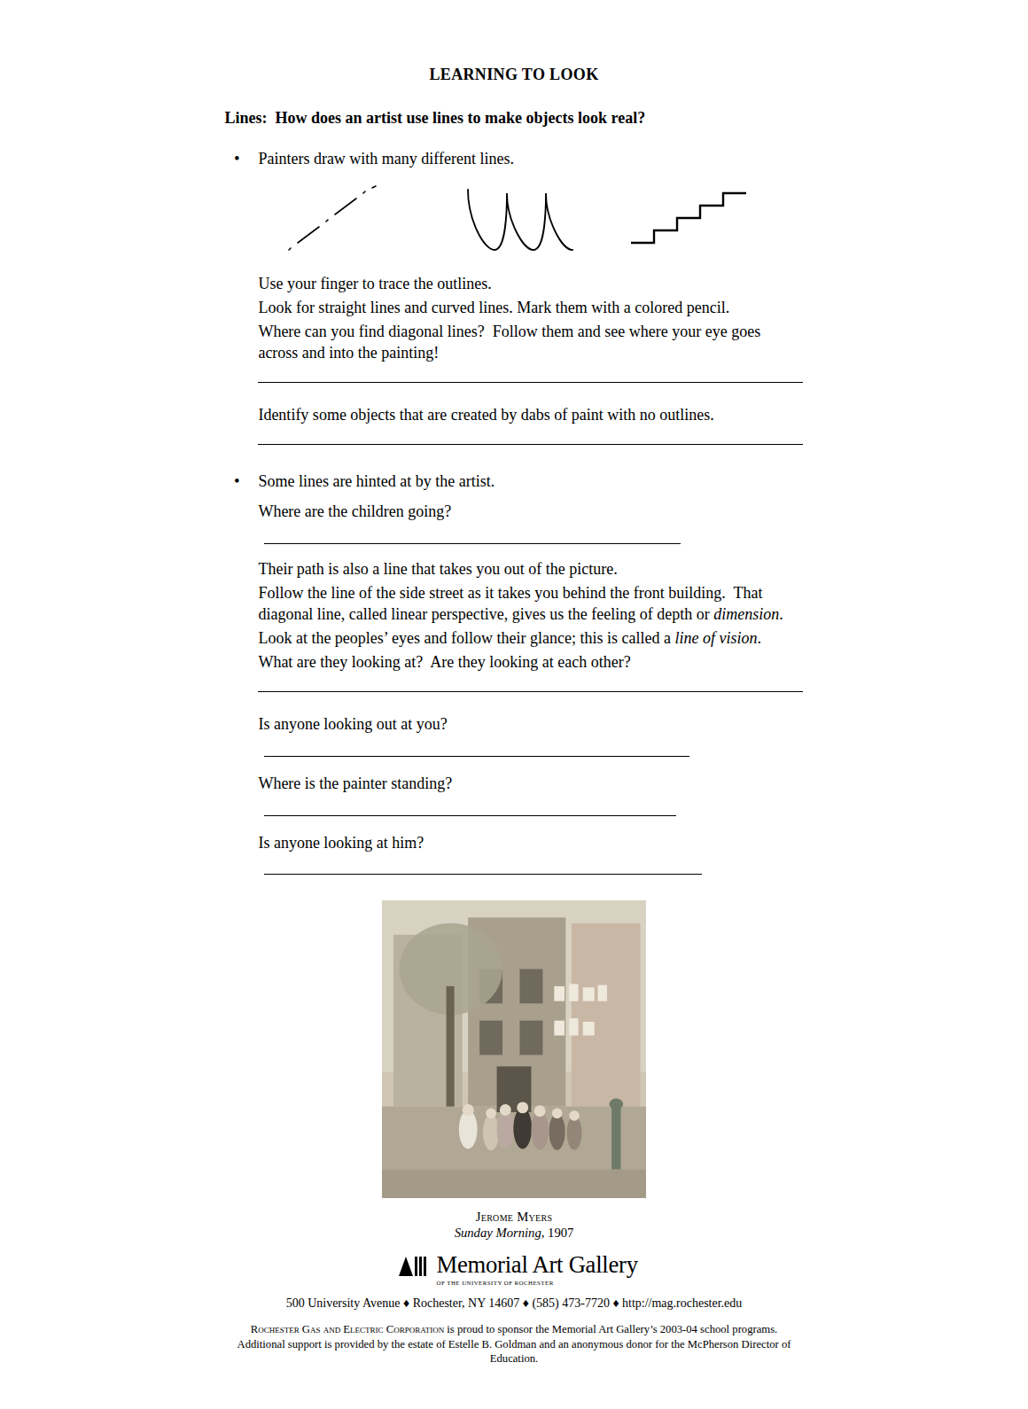LEARNING TO LOOK
Lines: How does an artist use lines to make objects look real?
Painters draw with many different lines.
Use your finger to trace the outlines.
Look for straight lines and curved lines. Mark them with a colored pencil.
Where can you find diagonal lines? Follow them and see where your eye goes across and into the painting!
Identify some objects that are created by dabs of paint with no outlines.
Some lines are hinted at by the artist.
Where are the children going?
Their path is also a line that takes you out of the picture.
Follow the line of the side street as it takes you behind the front building. That diagonal line, called linear perspective, gives us the feeling of depth or dimension.
Look at the peoples’ eyes and follow their glance; this is called a line of vision.
What are they looking at? Are they looking at each other?
Is anyone looking out at you?
Where is the painter standing?
Is anyone looking at him?
Jerome Myers
Sunday Morning, 1907
Memorial Art Gallery
OF THE UNIVERSITY OF ROCHESTER
500 University Avenue ♦ Rochester, NY 14607 ♦ (585) 473-7720 ♦ http://mag.rochester.edu
Rochester Gas and Electric Corporation is proud to sponsor the Memorial Art Gallery’s 2003-04 school programs.
Additional support is provided by the estate of Estelle B. Goldman and an anonymous donor for the McPherson Director of Education.